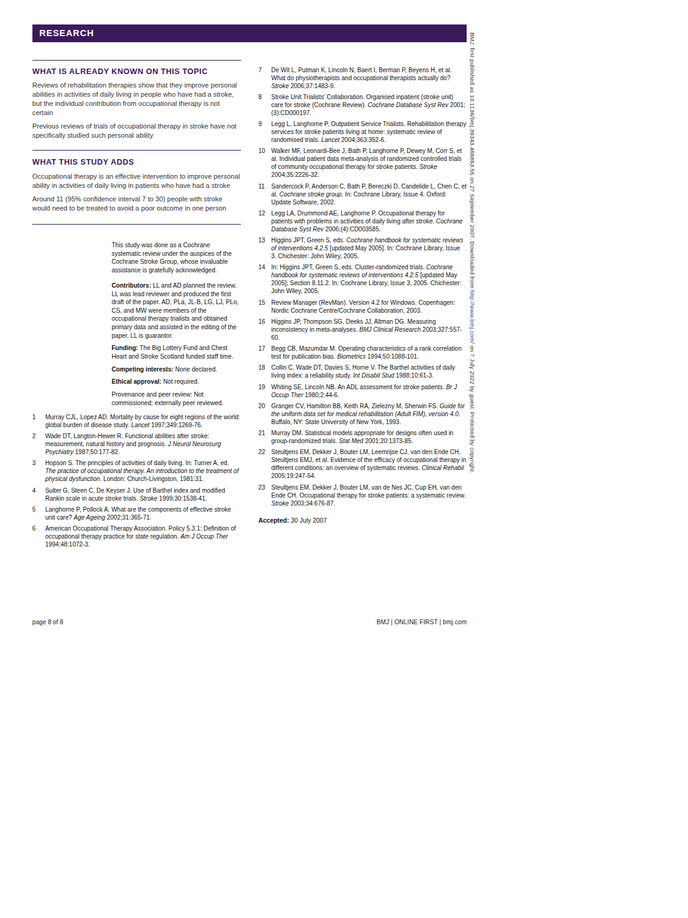RESEARCH
What is already known on this topic
Reviews of rehabilitation therapies show that they improve personal abilities in activities of daily living in people who have had a stroke, but the individual contribution from occupational therapy is not certain
Previous reviews of trials of occupational therapy in stroke have not specifically studied such personal ability
What this study adds
Occupational therapy is an effective intervention to improve personal ability in activities of daily living in patients who have had a stroke
Around 11 (95% confidence interval 7 to 30) people with stroke would need to be treated to avoid a poor outcome in one person
This study was done as a Cochrane systematic review under the auspices of the Cochrane Stroke Group, whose invaluable assistance is gratefully acknowledged.
Contributors: LL and AD planned the review. LL was lead reviewer and produced the first draft of the paper. AD, PLa, JL-B, LG, LJ, PLo, CS, and MW were members of the occupational therapy trialists and obtained primary data and assisted in the editing of the paper. LL is guarantor.
Funding: The Big Lottery Fund and Chest Heart and Stroke Scotland funded staff time.
Competing interests: None declared.
Ethical approval: Not required.
Provenance and peer review: Not commissioned; externally peer reviewed.
Murray CJL, Lopez AD. Mortality by cause for eight regions of the world: global burden of disease study. Lancet 1997;349:1269-76.
Wade DT, Langton-Hewer R. Functional abilities after stroke: measurement, natural history and prognosis. J Neurol Neurosurg Psychiatry 1987;50:177-82.
Hopson S. The principles of activities of daily living. In: Turner A, ed. The practice of occupational therapy. An introduction to the treatment of physical dysfunction. London: Church-Livingston, 1981:31.
Sulter G, Steen C, De Keyser J. Use of Barthel index and modified Rankin scale in acute stroke trials. Stroke 1999;30:1538-41.
Langhorne P, Pollock A. What are the components of effective stroke unit care? Age Ageing 2002;31:365-71.
American Occupational Therapy Association. Policy 5.3.1: Definition of occupational therapy practice for state regulation. Am J Occup Ther 1994;48:1072-3.
De Wit L, Putman K, Lincoln N, Baert I, Berman P, Beyens H, et al. What do physiotherapists and occupational therapists actually do? Stroke 2006;37:1483-9.
Stroke Unit Trialists’ Collaboration. Organised inpatient (stroke unit) care for stroke (Cochrane Review). Cochrane Database Syst Rev 2001;(3):CD000197.
Legg L, Langhorne P, Outpatient Service Trialists. Rehabilitation therapy services for stroke patients living at home: systematic review of randomised trials. Lancet 2004;363:352-6.
Walker MF, Leonardi-Bee J, Bath P, Langhorne P, Dewey M, Corr S, et al. Individual patient data meta-analysis of randomized controlled trials of community occupational therapy for stroke patients. Stroke 2004;35:2226-32.
Sandercock P, Anderson C, Bath P, Bereczki D, Candelide L, Chen C, et al. Cochrane stroke group. In: Cochrane Library, Issue 4. Oxford: Update Software, 2002.
Legg LA, Drummond AE, Langhorne P. Occupational therapy for patients with problems in activities of daily living after stroke. Cochrane Database Syst Rev 2006;(4):CD003585.
Higgins JPT, Green S, eds. Cochrane handbook for systematic reviews of interventions 4.2.5 [updated May 2005]. In: Cochrane Library, Issue 3. Chichester: John Wiley, 2005.
In: Higgins JPT, Green S, eds. Cluster-randomized trials. Cochrane handbook for systematic reviews of interventions 4.2.5 [updated May 2005]; Section 8.11.2. In: Cochrane Library, Issue 3, 2005. Chichester: John Wiley, 2005.
Review Manager (RevMan). Version 4.2 for Windows. Copenhagen: Nordic Cochrane Centre/Cochrane Collaboration, 2003.
Higgins JP, Thompson SG, Deeks JJ, Altman DG. Measuring inconsistency in meta-analyses. BMJ Clinical Research 2003;327:557-60.
Begg CB, Mazumdar M. Operating characteristics of a rank correlation test for publication bias. Biometrics 1994;50:1088-101.
Collin C, Wade DT, Davies S, Horne V. The Barthel activities of daily living index: a reliability study. Int Disabil Stud 1988;10:61-3.
Whiting SE, Lincoln NB. An ADL assessment for stroke patients. Br J Occup Ther 1980;2:44-6.
Granger CV, Hamilton BB, Keith RA, Zielezny M, Sherwin FS. Guide for the uniform data set for medical rehabilitation (Adult FIM), version 4.0. Buffalo, NY: State University of New York, 1993.
Murray DM. Statistical models appropriate for designs often used in group-randomized trials. Stat Med 2001;20:1373-85.
Steultjens EM, Dekker J, Bouter LM, Leemrijse CJ, van den Ende CH, Steultjens EMJ, et al. Evidence of the efficacy of occupational therapy in different conditions: an overview of systematic reviews. Clinical Rehabil 2005;19:247-54.
Steultjens EM, Dekker J, Bouter LM, van de Nes JC, Cup EH, van den Ende CH. Occupational therapy for stroke patients: a systematic review. Stroke 2003;34:676-87.
Accepted: 30 July 2007
page 8 of 8
BMJ | ONLINE FIRST | bmj.com
BMJ: first published as 10.1136/bmj.39343.466863.55 on 27 September 2007. Downloaded from http://www.bmj.com/ on 7 July 2022 by guest. Protected by copyright.